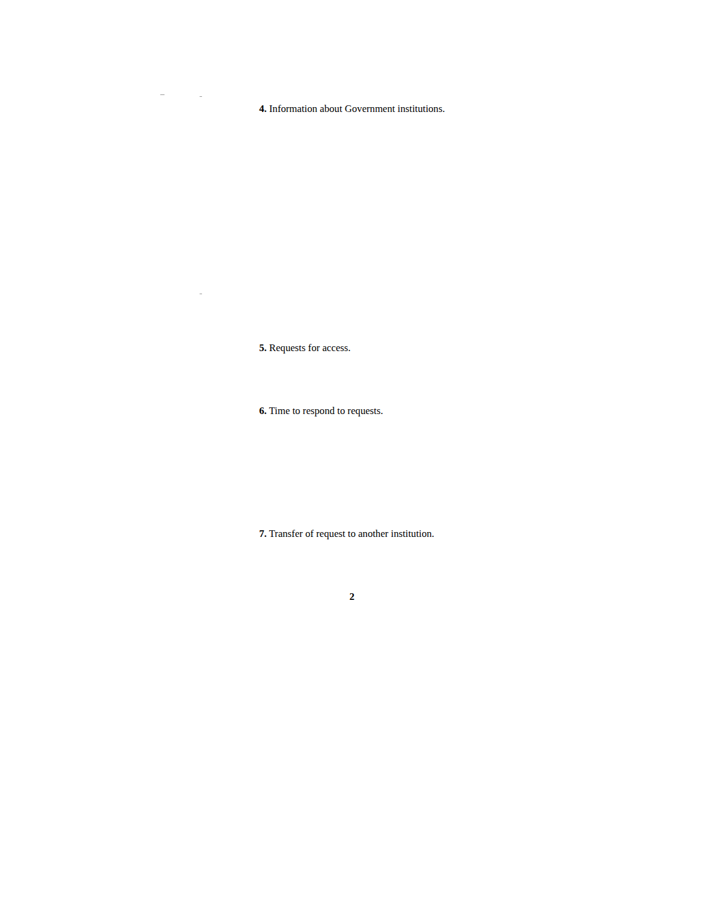4. Information about Government institutions.
5. Requests for access.
6. Time to respond to requests.
7. Transfer of request to another institution.
2